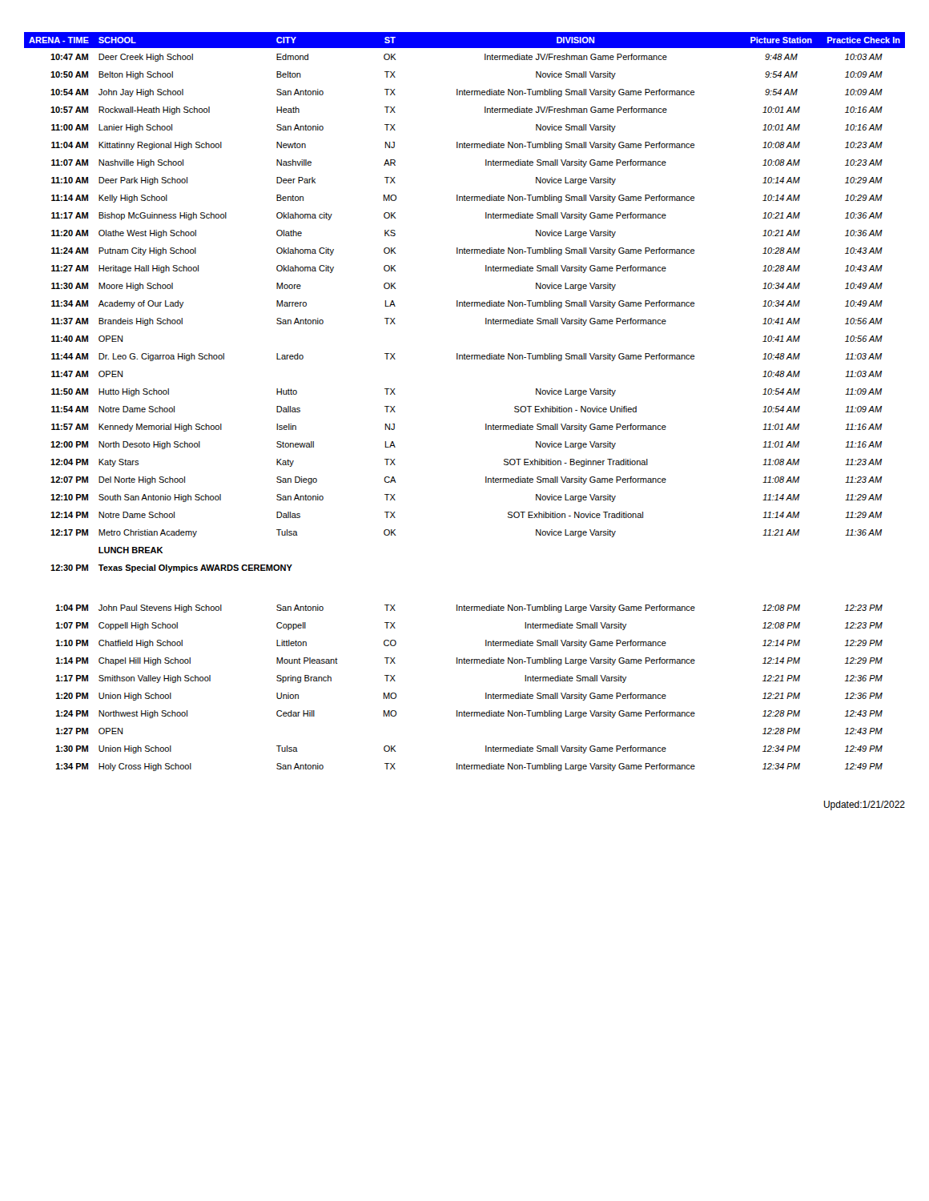| ARENA - TIME | SCHOOL | CITY | ST | DIVISION | Picture Station | Practice Check In |
| --- | --- | --- | --- | --- | --- | --- |
| 10:47 AM | Deer Creek High School | Edmond | OK | Intermediate JV/Freshman Game Performance | 9:48 AM | 10:03 AM |
| 10:50 AM | Belton High School | Belton | TX | Novice Small Varsity | 9:54 AM | 10:09 AM |
| 10:54 AM | John Jay High School | San Antonio | TX | Intermediate Non-Tumbling Small Varsity Game Performance | 9:54 AM | 10:09 AM |
| 10:57 AM | Rockwall-Heath High School | Heath | TX | Intermediate JV/Freshman Game Performance | 10:01 AM | 10:16 AM |
| 11:00 AM | Lanier High School | San Antonio | TX | Novice Small Varsity | 10:01 AM | 10:16 AM |
| 11:04 AM | Kittatinny Regional High School | Newton | NJ | Intermediate Non-Tumbling Small Varsity Game Performance | 10:08 AM | 10:23 AM |
| 11:07 AM | Nashville High School | Nashville | AR | Intermediate Small Varsity Game Performance | 10:08 AM | 10:23 AM |
| 11:10 AM | Deer Park High School | Deer Park | TX | Novice Large Varsity | 10:14 AM | 10:29 AM |
| 11:14 AM | Kelly High School | Benton | MO | Intermediate Non-Tumbling Small Varsity Game Performance | 10:14 AM | 10:29 AM |
| 11:17 AM | Bishop McGuinness High School | Oklahoma city | OK | Intermediate Small Varsity Game Performance | 10:21 AM | 10:36 AM |
| 11:20 AM | Olathe West High School | Olathe | KS | Novice Large Varsity | 10:21 AM | 10:36 AM |
| 11:24 AM | Putnam City High School | Oklahoma City | OK | Intermediate Non-Tumbling Small Varsity Game Performance | 10:28 AM | 10:43 AM |
| 11:27 AM | Heritage Hall High School | Oklahoma City | OK | Intermediate Small Varsity Game Performance | 10:28 AM | 10:43 AM |
| 11:30 AM | Moore High School | Moore | OK | Novice Large Varsity | 10:34 AM | 10:49 AM |
| 11:34 AM | Academy of Our Lady | Marrero | LA | Intermediate Non-Tumbling Small Varsity Game Performance | 10:34 AM | 10:49 AM |
| 11:37 AM | Brandeis High School | San Antonio | TX | Intermediate Small Varsity Game Performance | 10:41 AM | 10:56 AM |
| 11:40 AM | OPEN | | | | 10:41 AM | 10:56 AM |
| 11:44 AM | Dr. Leo G. Cigarroa High School | Laredo | TX | Intermediate Non-Tumbling Small Varsity Game Performance | 10:48 AM | 11:03 AM |
| 11:47 AM | OPEN | | | | 10:48 AM | 11:03 AM |
| 11:50 AM | Hutto High School | Hutto | TX | Novice Large Varsity | 10:54 AM | 11:09 AM |
| 11:54 AM | Notre Dame School | Dallas | TX | SOT Exhibition - Novice Unified | 10:54 AM | 11:09 AM |
| 11:57 AM | Kennedy Memorial High School | Iselin | NJ | Intermediate Small Varsity Game Performance | 11:01 AM | 11:16 AM |
| 12:00 PM | North Desoto High School | Stonewall | LA | Novice Large Varsity | 11:01 AM | 11:16 AM |
| 12:04 PM | Katy Stars | Katy | TX | SOT Exhibition - Beginner Traditional | 11:08 AM | 11:23 AM |
| 12:07 PM | Del Norte High School | San Diego | CA | Intermediate Small Varsity Game Performance | 11:08 AM | 11:23 AM |
| 12:10 PM | South San Antonio High School | San Antonio | TX | Novice Large Varsity | 11:14 AM | 11:29 AM |
| 12:14 PM | Notre Dame School | Dallas | TX | SOT Exhibition - Novice Traditional | 11:14 AM | 11:29 AM |
| 12:17 PM | Metro Christian Academy | Tulsa | OK | Novice Large Varsity | 11:21 AM | 11:36 AM |
| | LUNCH BREAK |
| 12:30 PM | Texas Special Olympics AWARDS CEREMONY |
| 1:04 PM | John Paul Stevens High School | San Antonio | TX | Intermediate Non-Tumbling Large Varsity Game Performance | 12:08 PM | 12:23 PM |
| 1:07 PM | Coppell High School | Coppell | TX | Intermediate Small Varsity | 12:08 PM | 12:23 PM |
| 1:10 PM | Chatfield High School | Littleton | CO | Intermediate Small Varsity Game Performance | 12:14 PM | 12:29 PM |
| 1:14 PM | Chapel Hill High School | Mount Pleasant | TX | Intermediate Non-Tumbling Large Varsity Game Performance | 12:14 PM | 12:29 PM |
| 1:17 PM | Smithson Valley High School | Spring Branch | TX | Intermediate Small Varsity | 12:21 PM | 12:36 PM |
| 1:20 PM | Union High School | Union | MO | Intermediate Small Varsity Game Performance | 12:21 PM | 12:36 PM |
| 1:24 PM | Northwest High School | Cedar Hill | MO | Intermediate Non-Tumbling Large Varsity Game Performance | 12:28 PM | 12:43 PM |
| 1:27 PM | OPEN | | | | 12:28 PM | 12:43 PM |
| 1:30 PM | Union High School | Tulsa | OK | Intermediate Small Varsity Game Performance | 12:34 PM | 12:49 PM |
| 1:34 PM | Holy Cross High School | San Antonio | TX | Intermediate Non-Tumbling Large Varsity Game Performance | 12:34 PM | 12:49 PM |
Updated:1/21/2022